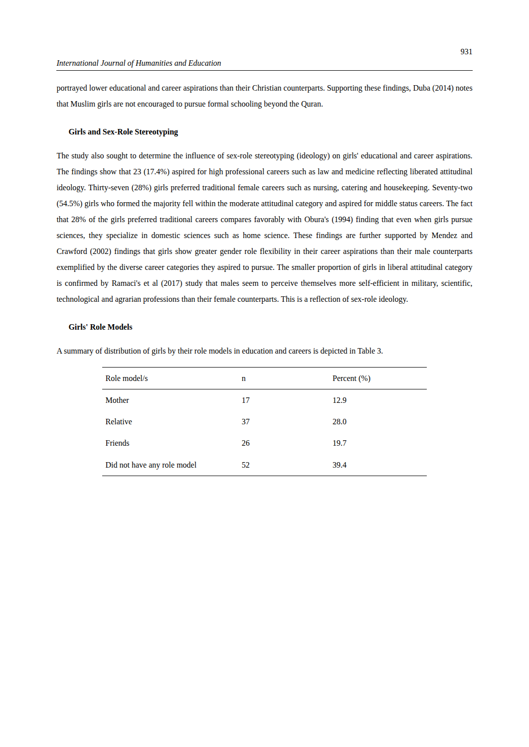931
International Journal of Humanities and Education
portrayed lower educational and career aspirations than their Christian counterparts. Supporting these findings, Duba (2014) notes that Muslim girls are not encouraged to pursue formal schooling beyond the Quran.
Girls and Sex-Role Stereotyping
The study also sought to determine the influence of sex-role stereotyping (ideology) on girls' educational and career aspirations. The findings show that 23 (17.4%) aspired for high professional careers such as law and medicine reflecting liberated attitudinal ideology. Thirty-seven (28%) girls preferred traditional female careers such as nursing, catering and housekeeping. Seventy-two (54.5%) girls who formed the majority fell within the moderate attitudinal category and aspired for middle status careers. The fact that 28% of the girls preferred traditional careers compares favorably with Obura's (1994) finding that even when girls pursue sciences, they specialize in domestic sciences such as home science. These findings are further supported by Mendez and Crawford (2002) findings that girls show greater gender role flexibility in their career aspirations than their male counterparts exemplified by the diverse career categories they aspired to pursue. The smaller proportion of girls in liberal attitudinal category is confirmed by Ramaci's et al (2017) study that males seem to perceive themselves more self-efficient in military, scientific, technological and agrarian professions than their female counterparts. This is a reflection of sex-role ideology.
Girls' Role Models
A summary of distribution of girls by their role models in education and careers is depicted in Table 3.
| Role model/s | n | Percent (%) |
| --- | --- | --- |
| Mother | 17 | 12.9 |
| Relative | 37 | 28.0 |
| Friends | 26 | 19.7 |
| Did not have any role model | 52 | 39.4 |